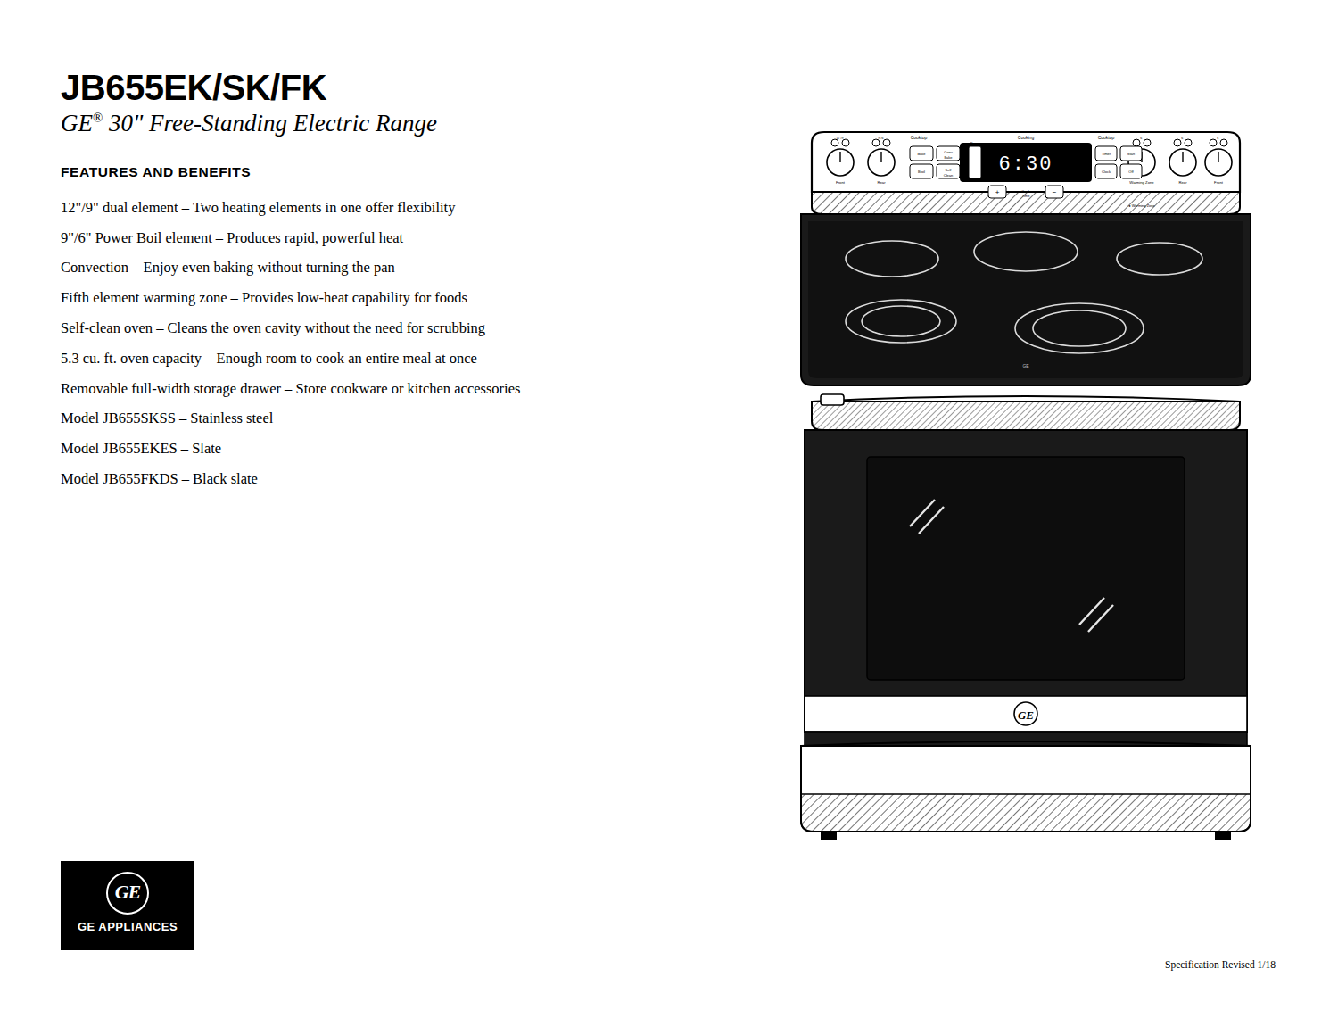JB655EK/SK/FK
GE® 30" Free-Standing Electric Range
FEATURES AND BENEFITS
12"/9" dual element – Two heating elements in one offer flexibility
9"/6" Power Boil element – Produces rapid, powerful heat
Convection – Enjoy even baking without turning the pan
Fifth element warming zone – Provides low-heat capability for foods
Self-clean oven – Cleans the oven cavity without the need for scrubbing
5.3 cu. ft. oven capacity – Enough room to cook an entire meal at once
Removable full-width storage drawer – Store cookware or kitchen accessories
Model JB655SKSS – Stainless steel
Model JB655EKES – Slate
Model JB655FKDS – Black slate
6:30 12"/9" 9"/6" Front Rear 6" 6" 6" Warming Zone Rear Front Cooking Cooktop Cooktop Bake Broil Conv Bake Self Clean Timer Clock Start Off + − Cook Time Power ● Warming Zone GE GE
GE
GE APPLIANCES
Specification Revised 1/18